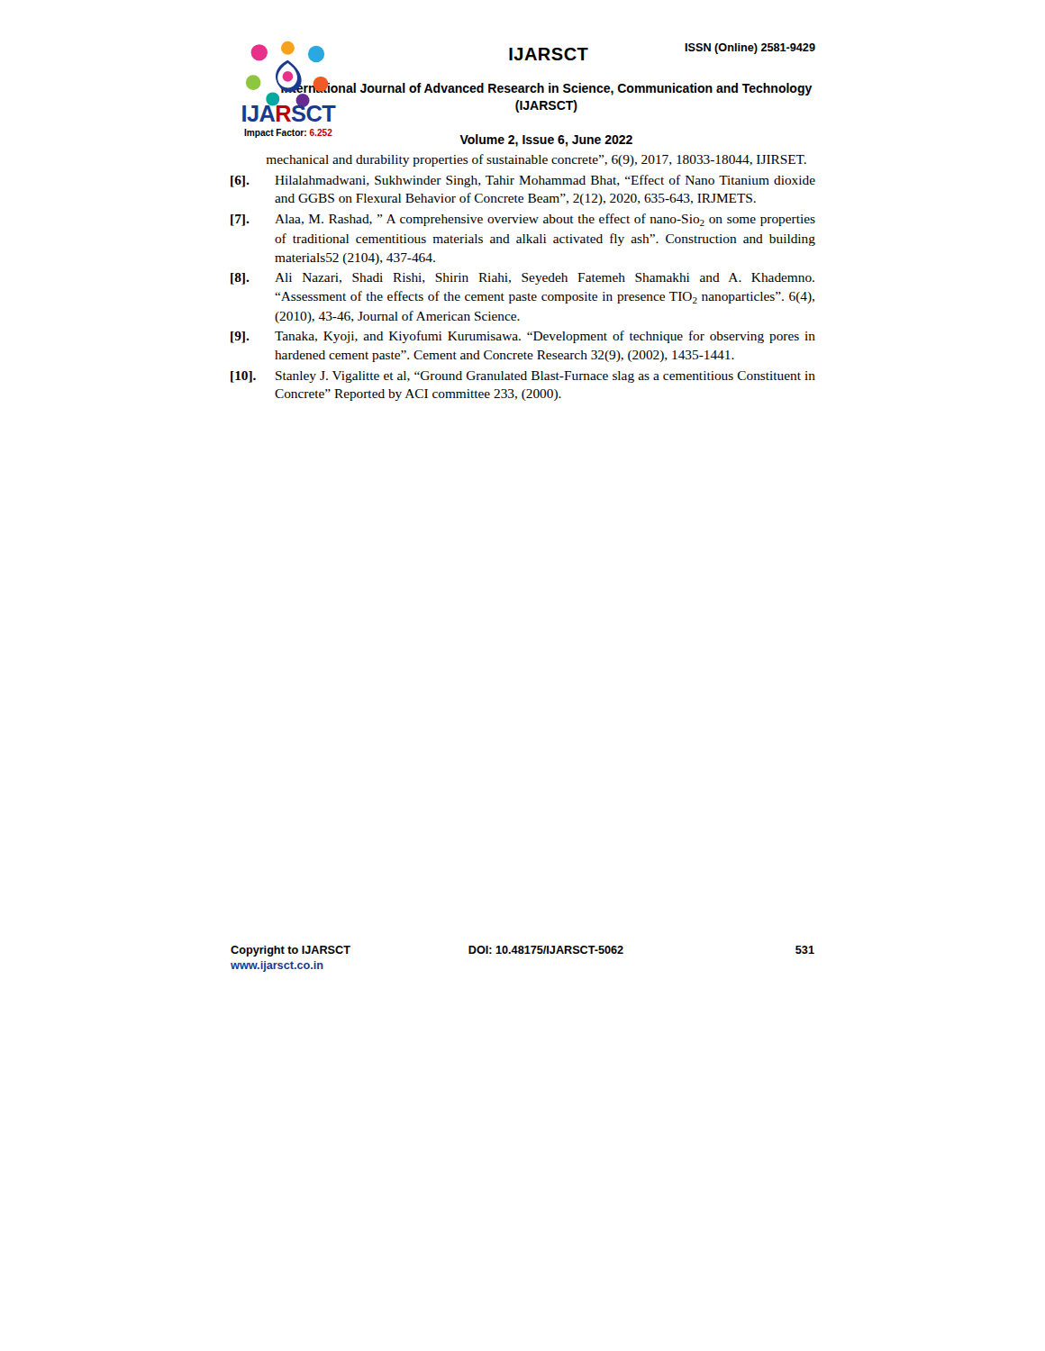IJARSCT
Impact Factor: 6.252
ISSN (Online) 2581-9429
IJARSCT
International Journal of Advanced Research in Science, Communication and Technology (IJARSCT)
Volume 2, Issue 6, June 2022
mechanical and durability properties of sustainable concrete”, 6(9), 2017, 18033-18044, IJIRSET.
[6]. Hilalahmadwani, Sukhwinder Singh, Tahir Mohammad Bhat, “Effect of Nano Titanium dioxide and GGBS on Flexural Behavior of Concrete Beam”, 2(12), 2020, 635-643, IRJMETS.
[7]. Alaa, M. Rashad, ” A comprehensive overview about the effect of nano-Sio2 on some properties of traditional cementitious materials and alkali activated fly ash”. Construction and building materials52 (2104), 437-464.
[8]. Ali Nazari, Shadi Rishi, Shirin Riahi, Seyedeh Fatemeh Shamakhi and A. Khademno. “Assessment of the effects of the cement paste composite in presence TIO2 nanoparticles”. 6(4), (2010), 43-46, Journal of American Science.
[9]. Tanaka, Kyoji, and Kiyofumi Kurumisawa. “Development of technique for observing pores in hardened cement paste”. Cement and Concrete Research 32(9), (2002), 1435-1441.
[10]. Stanley J. Vigalitte et al, “Ground Granulated Blast-Furnace slag as a cementitious Constituent in Concrete” Reported by ACI committee 233, (2000).
| Copyright to IJARSCT www.ijarsct.co.in | DOI: 10.48175/IJARSCT-5062 | 531 |